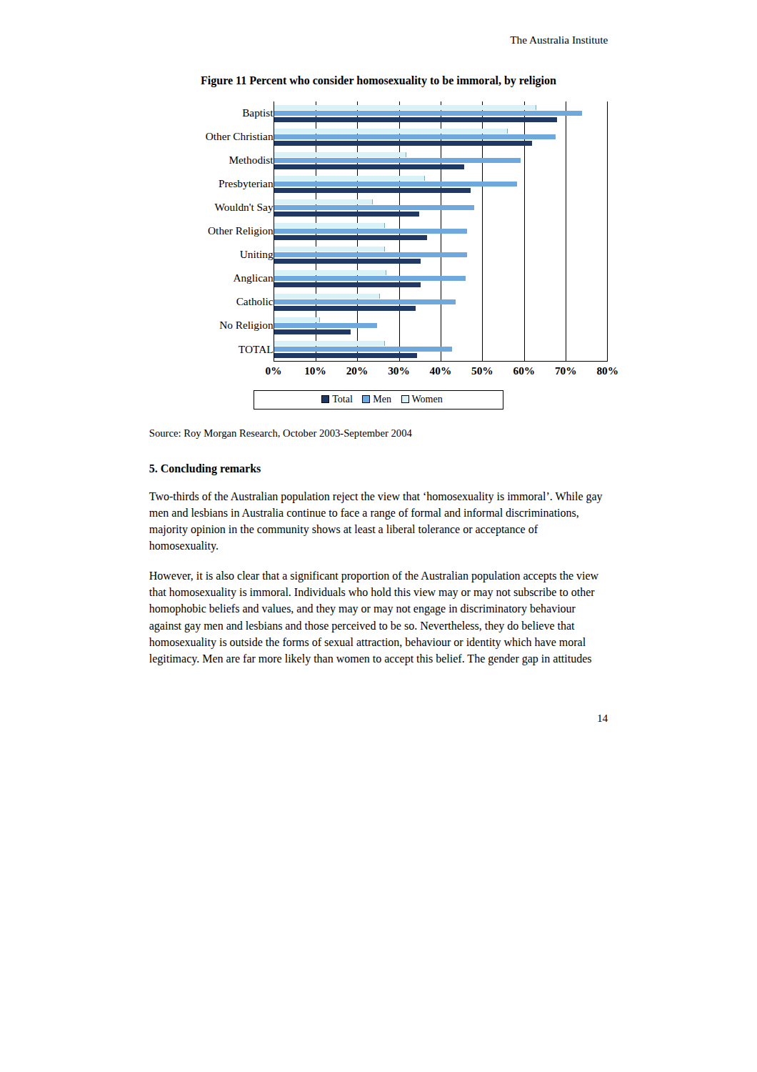The Australia Institute
Figure 11 Percent who consider homosexuality to be immoral, by religion
| Baptist | |
| Other Christian | |
| Methodist | |
| Presbyterian | |
| Wouldn't Say | |
| Other Religion | |
| Uniting | |
| Anglican | |
| Catholic | |
| No Religion | |
| TOTAL | |
| | 0% 10% 20% 30% 40% 50% 60% 70% 80% |
Total Men Women
Source: Roy Morgan Research, October 2003-September 2004
5. Concluding remarks
Two-thirds of the Australian population reject the view that ‘homosexuality is immoral’. While gay men and lesbians in Australia continue to face a range of formal and informal discriminations, majority opinion in the community shows at least a liberal tolerance or acceptance of homosexuality.
However, it is also clear that a significant proportion of the Australian population accepts the view that homosexuality is immoral. Individuals who hold this view may or may not subscribe to other homophobic beliefs and values, and they may or may not engage in discriminatory behaviour against gay men and lesbians and those perceived to be so. Nevertheless, they do believe that homosexuality is outside the forms of sexual attraction, behaviour or identity which have moral legitimacy. Men are far more likely than women to accept this belief. The gender gap in attitudes
14